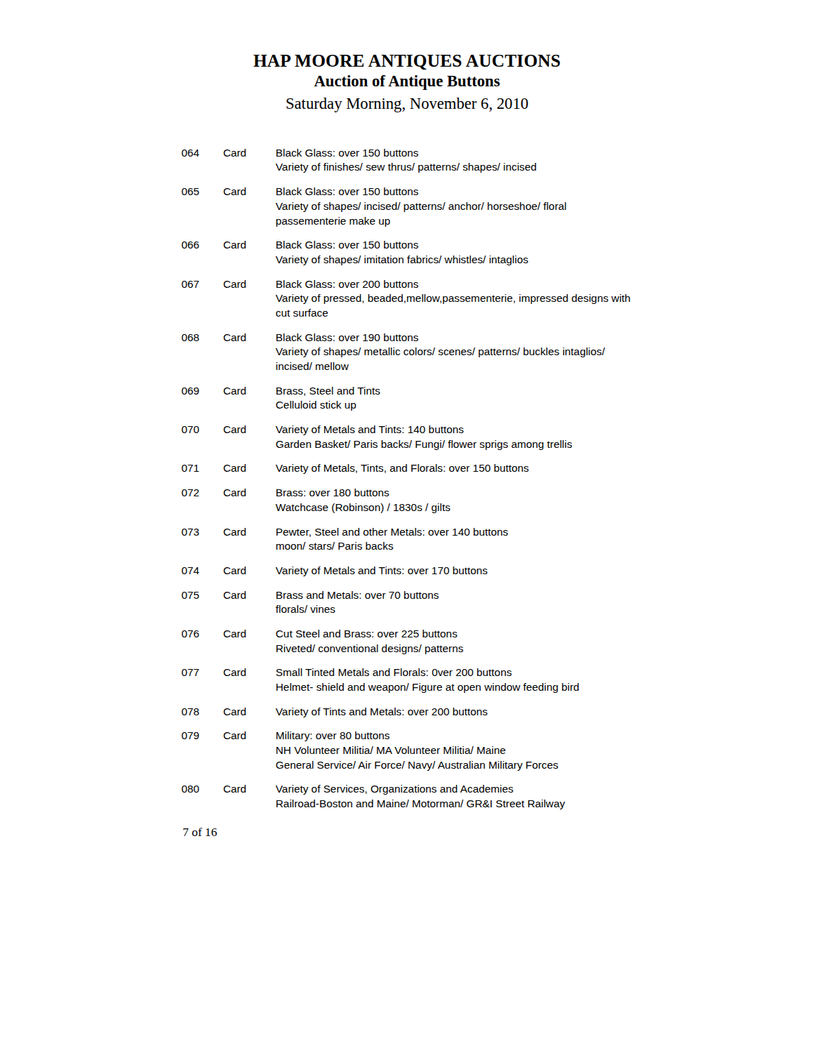HAP MOORE ANTIQUES AUCTIONS
Auction of Antique Buttons
Saturday Morning, November 6, 2010
| 064 | Card | Black Glass: over 150 buttons Variety of finishes/ sew thrus/ patterns/ shapes/ incised |
| 065 | Card | Black Glass: over 150 buttons Variety of shapes/ incised/ patterns/ anchor/ horseshoe/ floral passementerie make up |
| 066 | Card | Black Glass: over 150 buttons Variety of shapes/ imitation fabrics/ whistles/ intaglios |
| 067 | Card | Black Glass: over 200 buttons Variety of pressed, beaded,mellow,passementerie, impressed designs with cut surface |
| 068 | Card | Black Glass: over 190 buttons Variety of shapes/ metallic colors/ scenes/ patterns/ buckles intaglios/ incised/ mellow |
| 069 | Card | Brass, Steel and Tints Celluloid stick up |
| 070 | Card | Variety of Metals and Tints: 140 buttons Garden Basket/ Paris backs/ Fungi/ flower sprigs among trellis |
| 071 | Card | Variety of Metals, Tints, and Florals: over 150 buttons |
| 072 | Card | Brass: over 180 buttons Watchcase (Robinson) / 1830s / gilts |
| 073 | Card | Pewter, Steel and other Metals: over 140 buttons moon/ stars/ Paris backs |
| 074 | Card | Variety of Metals and Tints: over 170 buttons |
| 075 | Card | Brass and Metals: over 70 buttons florals/ vines |
| 076 | Card | Cut Steel and Brass: over 225 buttons Riveted/ conventional designs/ patterns |
| 077 | Card | Small Tinted Metals and Florals: 0ver 200 buttons Helmet- shield and weapon/ Figure at open window feeding bird |
| 078 | Card | Variety of Tints and Metals: over 200 buttons |
| 079 | Card | Military: over 80 buttons NH Volunteer Militia/ MA Volunteer Militia/ Maine General Service/ Air Force/ Navy/ Australian Military Forces |
| 080 | Card | Variety of Services, Organizations and Academies Railroad-Boston and Maine/ Motorman/ GR&I Street Railway |
7 of 16